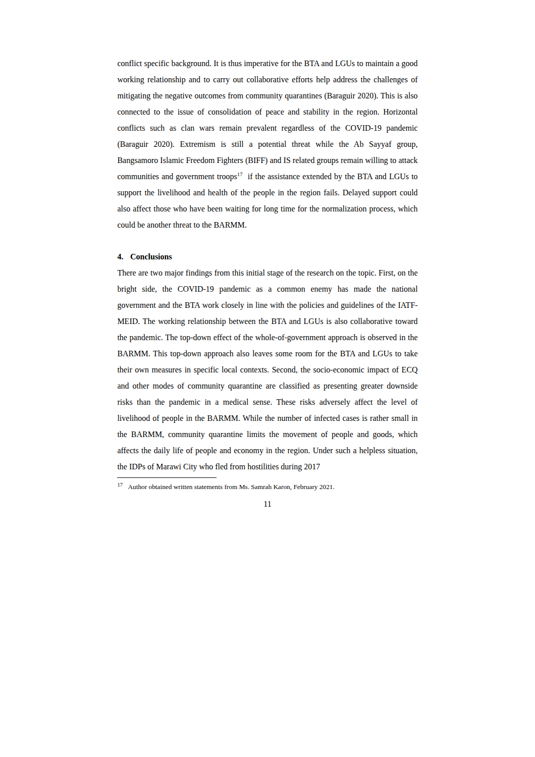conflict specific background. It is thus imperative for the BTA and LGUs to maintain a good working relationship and to carry out collaborative efforts help address the challenges of mitigating the negative outcomes from community quarantines (Baraguir 2020). This is also connected to the issue of consolidation of peace and stability in the region. Horizontal conflicts such as clan wars remain prevalent regardless of the COVID-19 pandemic (Baraguir 2020). Extremism is still a potential threat while the Ab Sayyaf group, Bangsamoro Islamic Freedom Fighters (BIFF) and IS related groups remain willing to attack communities and government troops17 if the assistance extended by the BTA and LGUs to support the livelihood and health of the people in the region fails. Delayed support could also affect those who have been waiting for long time for the normalization process, which could be another threat to the BARMM.
4. Conclusions
There are two major findings from this initial stage of the research on the topic. First, on the bright side, the COVID-19 pandemic as a common enemy has made the national government and the BTA work closely in line with the policies and guidelines of the IATF-MEID. The working relationship between the BTA and LGUs is also collaborative toward the pandemic. The top-down effect of the whole-of-government approach is observed in the BARMM. This top-down approach also leaves some room for the BTA and LGUs to take their own measures in specific local contexts. Second, the socio-economic impact of ECQ and other modes of community quarantine are classified as presenting greater downside risks than the pandemic in a medical sense. These risks adversely affect the level of livelihood of people in the BARMM. While the number of infected cases is rather small in the BARMM, community quarantine limits the movement of people and goods, which affects the daily life of people and economy in the region. Under such a helpless situation, the IDPs of Marawi City who fled from hostilities during 2017
17 Author obtained written statements from Ms. Samrah Karon, February 2021.
11